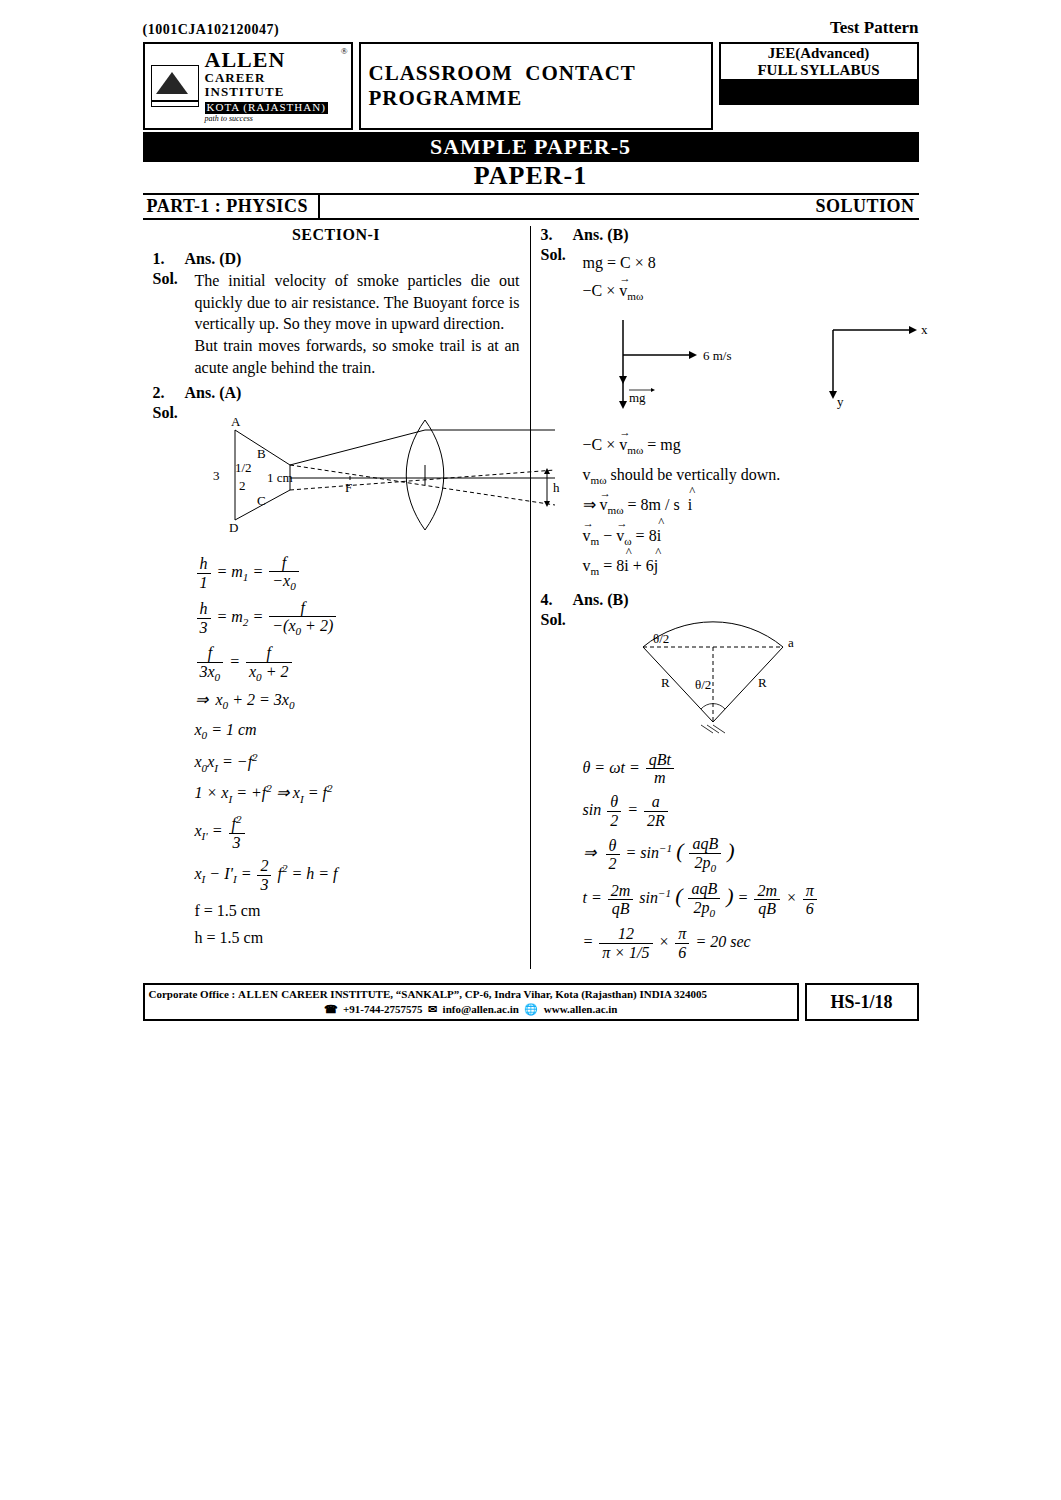(1001CJA102120047)
Test Pattern
®
ALLEN
CAREER INSTITUTE
KOTA (RAJASTHAN)
path to success
CLASSROOM CONTACT PROGRAMME
JEE(Advanced)
FULL SYLLABUS
SAMPLE PAPER-5
PAPER-1
PART-1 : PHYSICS
SOLUTION
SECTION-I
1.
Ans. (D)
Sol.
The initial velocity of smoke particles die out quickly due to air resistance. The Buoyant force is vertically up. So they move in upward direction.
But train moves forwards, so smoke trail is at an acute angle behind the train.
2.
Ans. (A)
Sol.
A B C D 3 1/2 2 1 cm F h
h 1 = m1 = f−x0
h 3 = m2 = f−(x0 + 2)
f 3x0 = fx0 + 2
⇒ x0 + 2 = 3x0
x0 = 1 cm
x0xI = −f2
1 × xI = +f2 ⇒ xI = f2
xI' = f23
xI − I'I = 23 f2 = h = f
f = 1.5 cm
h = 1.5 cm
3.
Ans. (B)
Sol.
mg = C × 8
−C × vmω
6 m/s mg x y
−C × vmω = mg
vmω should be vertically down.
⇒ vmω = 8m / s i
vm − vω = 8i
vm = 8i + 6j
4.
Ans. (B)
Sol.
θ/2 a R R θ/2
θ = ωt = qBt m
sin θ 2 = a 2R
⇒ θ 2 = sin−1 ( aqB 2p0 )
t = 2m qB sin−1 ( aqB 2p0 ) = 2m qB × π 6
= 12 π × 1/5 × π 6 = 20 sec
Corporate Office : ALLEN CAREER INSTITUTE, “SANKALP”, CP-6, Indra Vihar, Kota (Rajasthan) INDIA 324005
☎ +91-744-2757575 ✉ info@allen.ac.in 🌐 www.allen.ac.in
HS-1/18